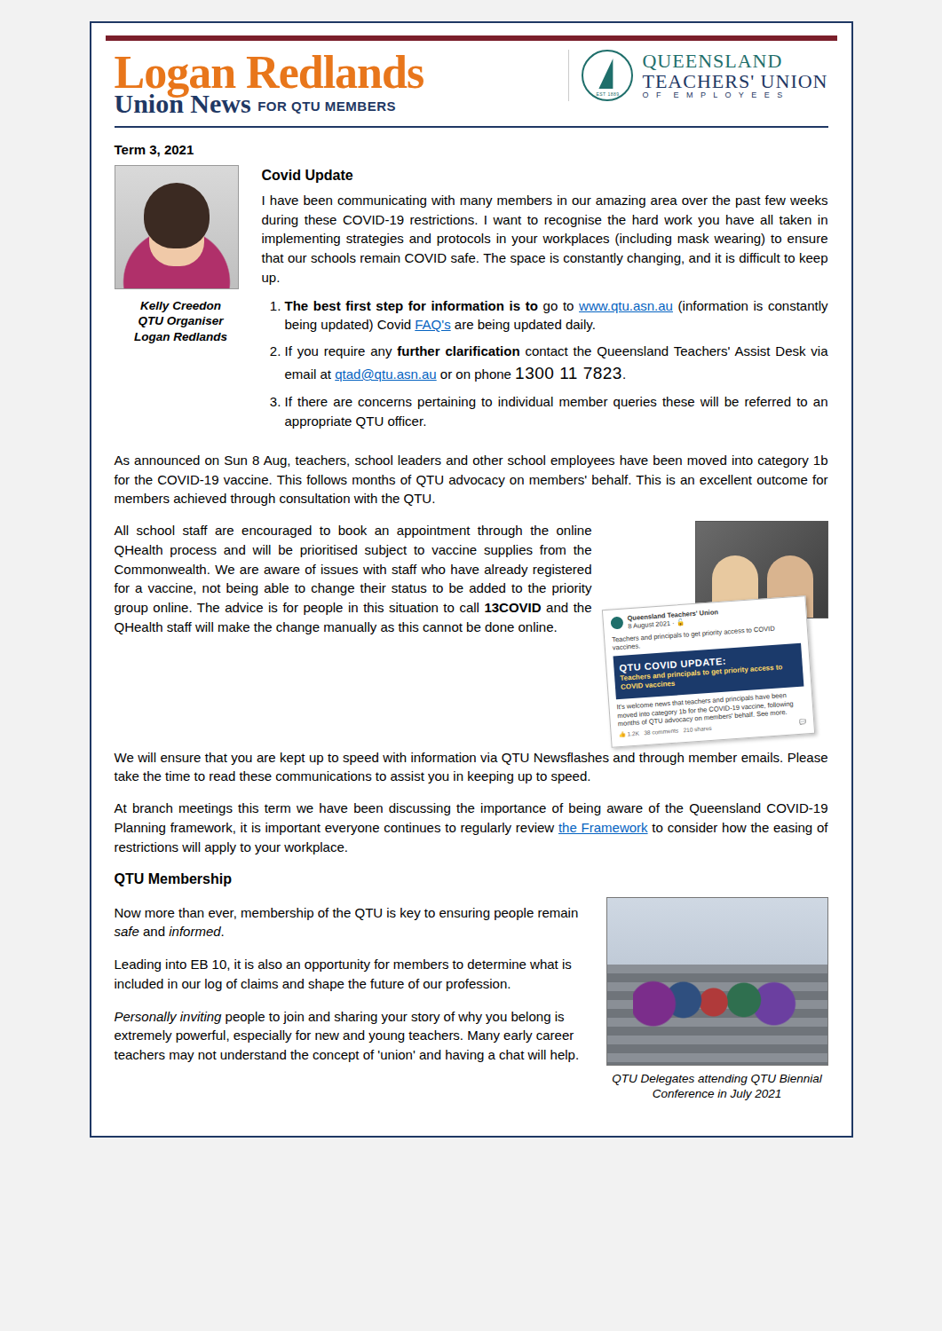Logan Redlands
Union News FOR QTU MEMBERS
QUEENSLAND
TEACHERS' UNION
O F E M P L O Y E E S
Term 3, 2021
Kelly Creedon
QTU Organiser
Logan Redlands
Covid Update
I have been communicating with many members in our amazing area over the past few weeks during these COVID-19 restrictions. I want to recognise the hard work you have all taken in implementing strategies and protocols in your workplaces (including mask wearing) to ensure that our schools remain COVID safe. The space is constantly changing, and it is difficult to keep up.
The best first step for information is to go to www.qtu.asn.au (information is constantly being updated) Covid FAQ's are being updated daily.
If you require any further clarification contact the Queensland Teachers' Assist Desk via email at qtad@qtu.asn.au or on phone 1300 11 7823.
If there are concerns pertaining to individual member queries these will be referred to an appropriate QTU officer.
As announced on Sun 8 Aug, teachers, school leaders and other school employees have been moved into category 1b for the COVID-19 vaccine. This follows months of QTU advocacy on members' behalf. This is an excellent outcome for members achieved through consultation with the QTU.
Queensland Teachers' Union
8 August 2021 · 🔓
Teachers and principals to get priority access to COVID vaccines.
QTU COVID UPDATE:
Teachers and principals to get priority access to COVID vaccines
It's welcome news that teachers and principals have been moved into category 1b for the COVID-19 vaccine, following months of QTU advocacy on members' behalf. See more.
👍 1.2K 38 comments 210 shares💬
All school staff are encouraged to book an appointment through the online QHealth process and will be prioritised subject to vaccine supplies from the Commonwealth. We are aware of issues with staff who have already registered for a vaccine, not being able to change their status to be added to the priority group online. The advice is for people in this situation to call 13COVID and the QHealth staff will make the change manually as this cannot be done online.
We will ensure that you are kept up to speed with information via QTU Newsflashes and through member emails. Please take the time to read these communications to assist you in keeping up to speed.
At branch meetings this term we have been discussing the importance of being aware of the Queensland COVID-19 Planning framework, it is important everyone continues to regularly review the Framework to consider how the easing of restrictions will apply to your workplace.
QTU Membership
QTU Delegates attending QTU Biennial Conference in July 2021
Now more than ever, membership of the QTU is key to ensuring people remain safe and informed.
Leading into EB 10, it is also an opportunity for members to determine what is included in our log of claims and shape the future of our profession.
Personally inviting people to join and sharing your story of why you belong is extremely powerful, especially for new and young teachers. Many early career teachers may not understand the concept of 'union' and having a chat will help.